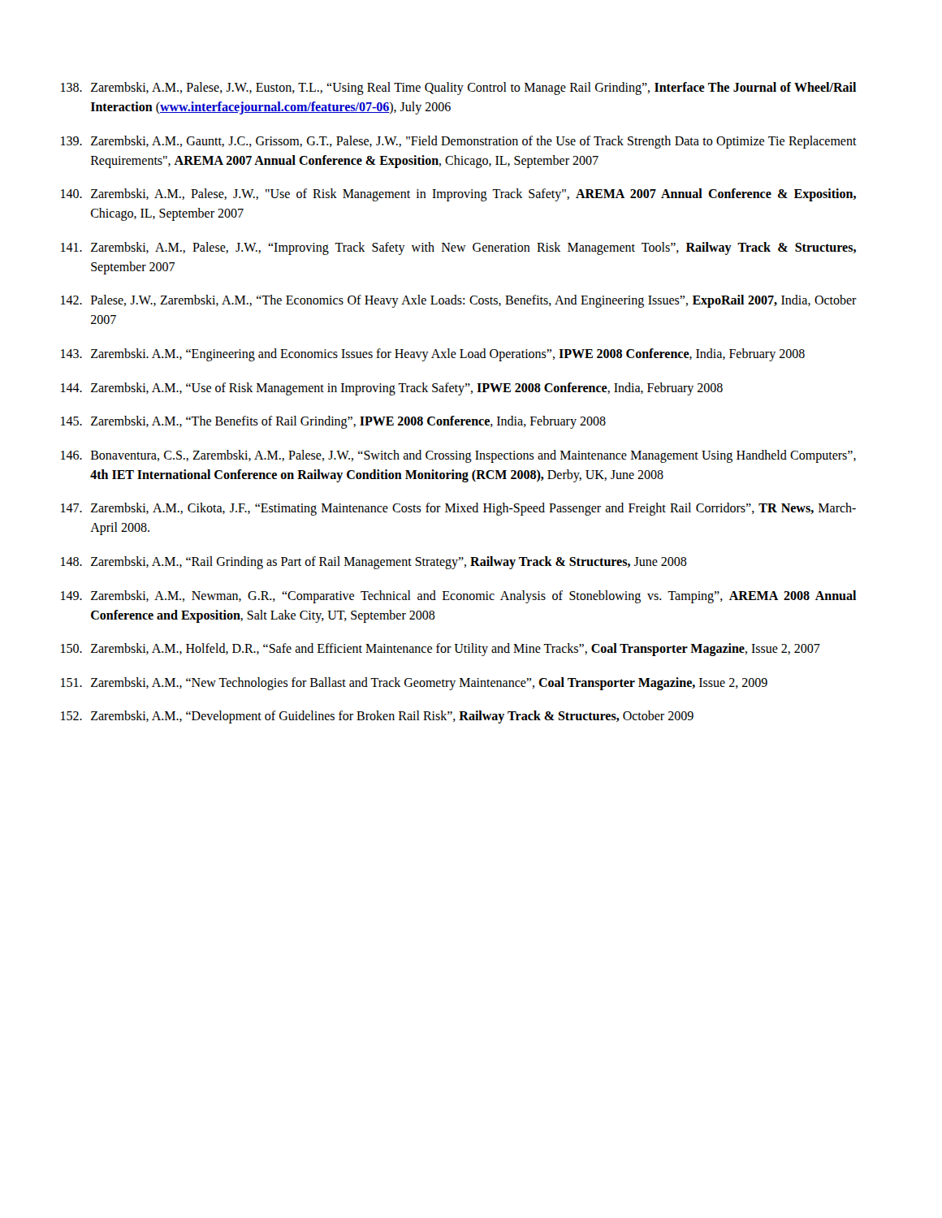Zarembski, A.M., Palese, J.W., Euston, T.L., “Using Real Time Quality Control to Manage Rail Grinding”, Interface The Journal of Wheel/Rail Interaction (www.interfacejournal.com/features/07-06), July 2006
Zarembski, A.M., Gauntt, J.C., Grissom, G.T., Palese, J.W., "Field Demonstration of the Use of Track Strength Data to Optimize Tie Replacement Requirements", AREMA 2007 Annual Conference & Exposition, Chicago, IL, September 2007
Zarembski, A.M., Palese, J.W., "Use of Risk Management in Improving Track Safety", AREMA 2007 Annual Conference & Exposition, Chicago, IL, September 2007
Zarembski, A.M., Palese, J.W., “Improving Track Safety with New Generation Risk Management Tools”, Railway Track & Structures, September 2007
Palese, J.W., Zarembski, A.M., “The Economics Of Heavy Axle Loads: Costs, Benefits, And Engineering Issues”, ExpoRail 2007, India, October 2007
Zarembski. A.M., “Engineering and Economics Issues for Heavy Axle Load Operations”, IPWE 2008 Conference, India, February 2008
Zarembski, A.M., “Use of Risk Management in Improving Track Safety”, IPWE 2008 Conference, India, February 2008
Zarembski, A.M., “The Benefits of Rail Grinding”, IPWE 2008 Conference, India, February 2008
Bonaventura, C.S., Zarembski, A.M., Palese, J.W., “Switch and Crossing Inspections and Maintenance Management Using Handheld Computers”, 4th IET International Conference on Railway Condition Monitoring (RCM 2008), Derby, UK, June 2008
Zarembski, A.M., Cikota, J.F., “Estimating Maintenance Costs for Mixed High-Speed Passenger and Freight Rail Corridors”, TR News, March-April 2008.
Zarembski, A.M., “Rail Grinding as Part of Rail Management Strategy”, Railway Track & Structures, June 2008
Zarembski, A.M., Newman, G.R., “Comparative Technical and Economic Analysis of Stoneblowing vs. Tamping”, AREMA 2008 Annual Conference and Exposition, Salt Lake City, UT, September 2008
Zarembski, A.M., Holfeld, D.R., “Safe and Efficient Maintenance for Utility and Mine Tracks”, Coal Transporter Magazine, Issue 2, 2007
Zarembski, A.M., “New Technologies for Ballast and Track Geometry Maintenance”, Coal Transporter Magazine, Issue 2, 2009
Zarembski, A.M., “Development of Guidelines for Broken Rail Risk”, Railway Track & Structures, October 2009